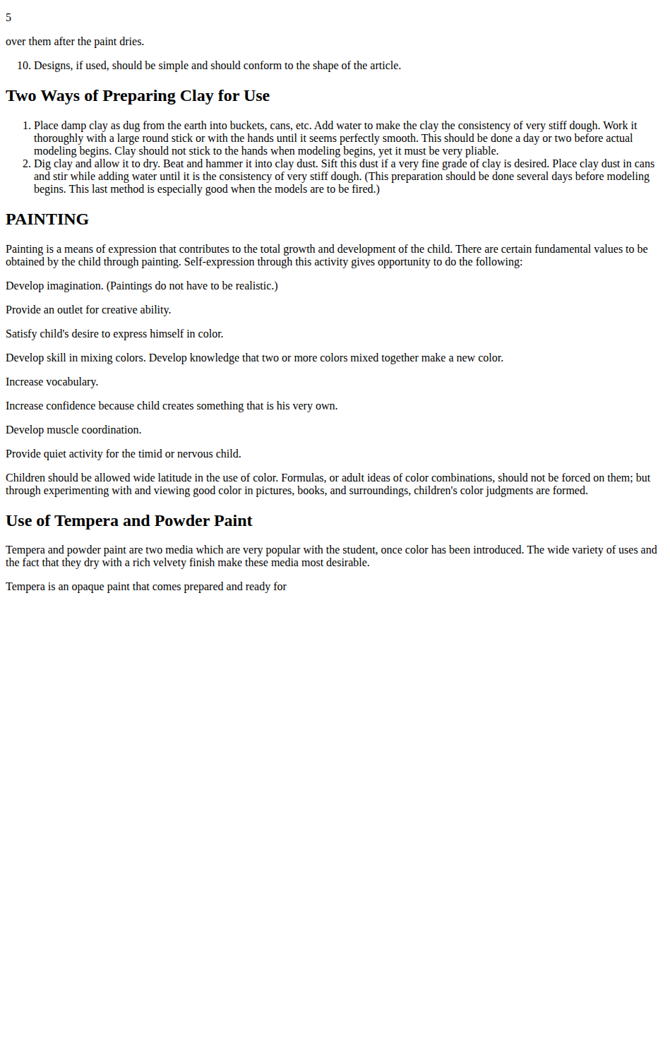5
over them after the paint dries.
Designs, if used, should be simple and should conform to the shape of the article.
Two Ways of Preparing Clay for Use
Place damp clay as dug from the earth into buckets, cans, etc. Add water to make the clay the consistency of very stiff dough. Work it thoroughly with a large round stick or with the hands until it seems perfectly smooth. This should be done a day or two before actual modeling begins. Clay should not stick to the hands when modeling begins, yet it must be very pliable.
Dig clay and allow it to dry. Beat and hammer it into clay dust. Sift this dust if a very fine grade of clay is desired. Place clay dust in cans and stir while adding water until it is the consistency of very stiff dough. (This preparation should be done several days before modeling begins. This last method is especially good when the models are to be fired.)
PAINTING
Painting is a means of expression that contributes to the total growth and development of the child. There are certain fundamental values to be obtained by the child through painting. Self-expression through this activity gives opportunity to do the following:
Develop imagination. (Paintings do not have to be realistic.)
Provide an outlet for creative ability.
Satisfy child's desire to express himself in color.
Develop skill in mixing colors. Develop knowledge that two or more colors mixed together make a new color.
Increase vocabulary.
Increase confidence because child creates something that is his very own.
Develop muscle coordination.
Provide quiet activity for the timid or nervous child.
Children should be allowed wide latitude in the use of color. Formulas, or adult ideas of color combinations, should not be forced on them; but through experimenting with and viewing good color in pictures, books, and surroundings, children's color judgments are formed.
Use of Tempera and Powder Paint
Tempera and powder paint are two media which are very popular with the student, once color has been introduced. The wide variety of uses and the fact that they dry with a rich velvety finish make these media most desirable.
Tempera is an opaque paint that comes prepared and ready for